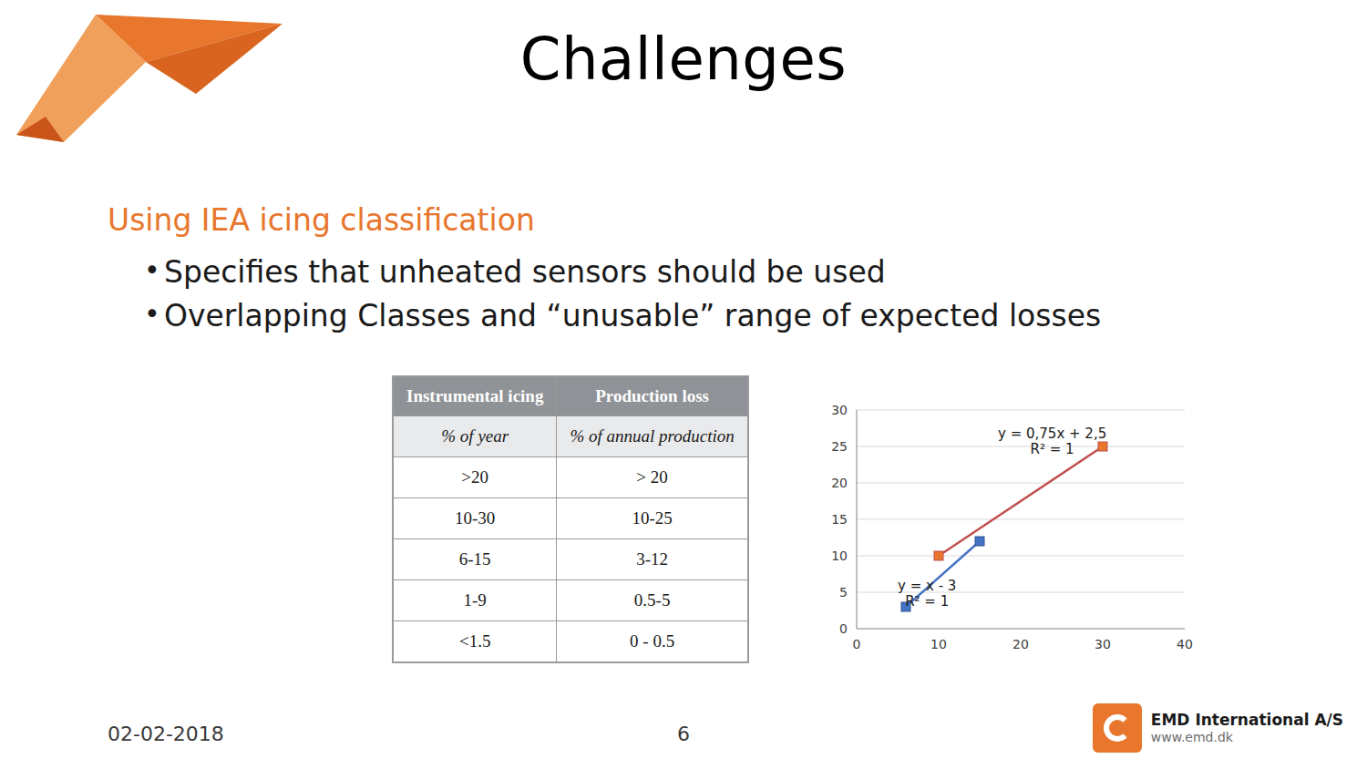Challenges
Using IEA icing classification
Specifies that unheated sensors should be used
Overlapping Classes and “unusable” range of expected losses
| Instrumental icing | Production loss |
| --- | --- |
| % of year | % of annual production |
| >20 | > 20 |
| 10-30 | 10-25 |
| 6-15 | 3-12 |
| 1-9 | 0.5-5 |
| <1.5 | 0 - 0.5 |
30 25 20 15 10 5 0 0 10 20 30 40
y = 0,75x + 2,5
R² = 1
y = x - 3
R² = 1
02-02-2018
6
EMD International A/S
www.emd.dk